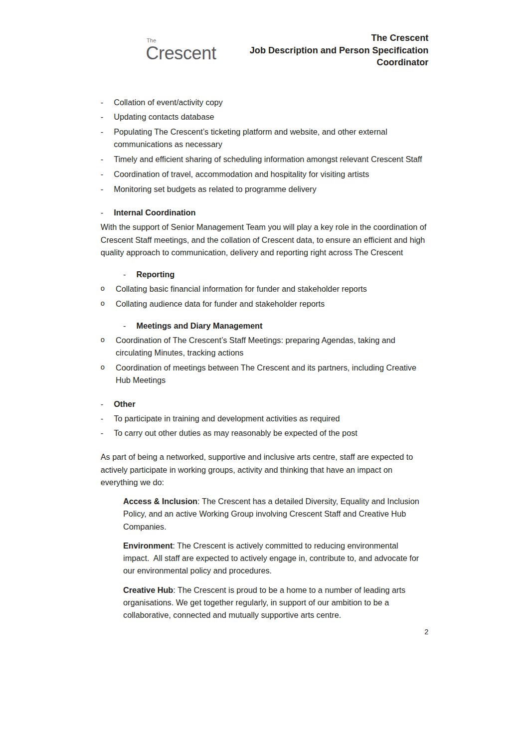The Crescent
The Crescent
Job Description and Person Specification
Coordinator
Collation of event/activity copy
Updating contacts database
Populating The Crescent’s ticketing platform and website, and other external communications as necessary
Timely and efficient sharing of scheduling information amongst relevant Crescent Staff
Coordination of travel, accommodation and hospitality for visiting artists
Monitoring set budgets as related to programme delivery
Internal Coordination
With the support of Senior Management Team you will play a key role in the coordination of Crescent Staff meetings, and the collation of Crescent data, to ensure an efficient and high quality approach to communication, delivery and reporting right across The Crescent
Reporting
Collating basic financial information for funder and stakeholder reports
Collating audience data for funder and stakeholder reports
Meetings and Diary Management
Coordination of The Crescent’s Staff Meetings: preparing Agendas, taking and circulating Minutes, tracking actions
Coordination of meetings between The Crescent and its partners, including Creative Hub Meetings
Other
To participate in training and development activities as required
To carry out other duties as may reasonably be expected of the post
As part of being a networked, supportive and inclusive arts centre, staff are expected to actively participate in working groups, activity and thinking that have an impact on everything we do:
Access & Inclusion: The Crescent has a detailed Diversity, Equality and Inclusion Policy, and an active Working Group involving Crescent Staff and Creative Hub Companies.
Environment: The Crescent is actively committed to reducing environmental impact. All staff are expected to actively engage in, contribute to, and advocate for our environmental policy and procedures.
Creative Hub: The Crescent is proud to be a home to a number of leading arts organisations. We get together regularly, in support of our ambition to be a collaborative, connected and mutually supportive arts centre.
2